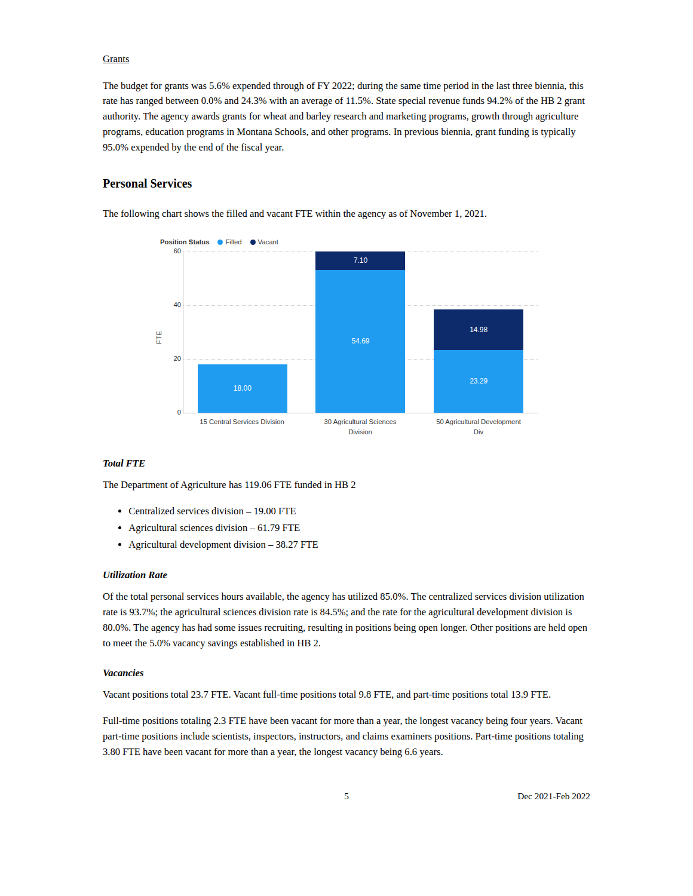Grants
The budget for grants was 5.6% expended through of FY 2022; during the same time period in the last three biennia, this rate has ranged between 0.0% and 24.3% with an average of 11.5%. State special revenue funds 94.2% of the HB 2 grant authority. The agency awards grants for wheat and barley research and marketing programs, growth through agriculture programs, education programs in Montana Schools, and other programs. In previous biennia, grant funding is typically 95.0% expended by the end of the fiscal year.
Personal Services
The following chart shows the filled and vacant FTE within the agency as of November 1, 2021.
Position Status Filled Vacant
FTE
60 40 20 0
18.00
7.10
54.69
14.98
23.29
15 Central Services Division
30 Agricultural Sciences Division
50 Agricultural Development Div
Total FTE
The Department of Agriculture has 119.06 FTE funded in HB 2
Centralized services division – 19.00 FTE
Agricultural sciences division – 61.79 FTE
Agricultural development division – 38.27 FTE
Utilization Rate
Of the total personal services hours available, the agency has utilized 85.0%. The centralized services division utilization rate is 93.7%; the agricultural sciences division rate is 84.5%; and the rate for the agricultural development division is 80.0%. The agency has had some issues recruiting, resulting in positions being open longer. Other positions are held open to meet the 5.0% vacancy savings established in HB 2.
Vacancies
Vacant positions total 23.7 FTE. Vacant full-time positions total 9.8 FTE, and part-time positions total 13.9 FTE.
Full-time positions totaling 2.3 FTE have been vacant for more than a year, the longest vacancy being four years. Vacant part-time positions include scientists, inspectors, instructors, and claims examiners positions. Part-time positions totaling 3.80 FTE have been vacant for more than a year, the longest vacancy being 6.6 years.
5 Dec 2021-Feb 2022